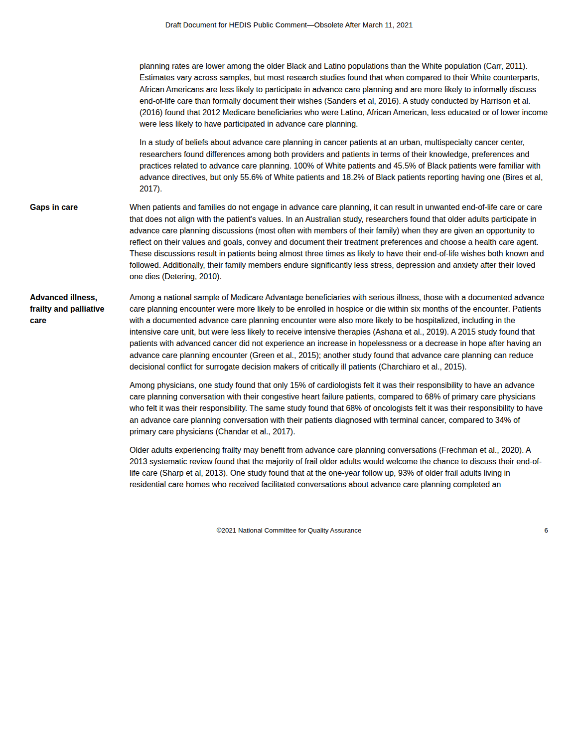Draft Document for HEDIS Public Comment—Obsolete After March 11, 2021
planning rates are lower among the older Black and Latino populations than the White population (Carr, 2011). Estimates vary across samples, but most research studies found that when compared to their White counterparts, African Americans are less likely to participate in advance care planning and are more likely to informally discuss end-of-life care than formally document their wishes (Sanders et al, 2016). A study conducted by Harrison et al. (2016) found that 2012 Medicare beneficiaries who were Latino, African American, less educated or of lower income were less likely to have participated in advance care planning.
In a study of beliefs about advance care planning in cancer patients at an urban, multispecialty cancer center, researchers found differences among both providers and patients in terms of their knowledge, preferences and practices related to advance care planning. 100% of White patients and 45.5% of Black patients were familiar with advance directives, but only 55.6% of White patients and 18.2% of Black patients reporting having one (Bires et al, 2017).
Gaps in care
When patients and families do not engage in advance care planning, it can result in unwanted end-of-life care or care that does not align with the patient's values. In an Australian study, researchers found that older adults participate in advance care planning discussions (most often with members of their family) when they are given an opportunity to reflect on their values and goals, convey and document their treatment preferences and choose a health care agent. These discussions result in patients being almost three times as likely to have their end-of-life wishes both known and followed. Additionally, their family members endure significantly less stress, depression and anxiety after their loved one dies (Detering, 2010).
Advanced illness, frailty and palliative care
Among a national sample of Medicare Advantage beneficiaries with serious illness, those with a documented advance care planning encounter were more likely to be enrolled in hospice or die within six months of the encounter. Patients with a documented advance care planning encounter were also more likely to be hospitalized, including in the intensive care unit, but were less likely to receive intensive therapies (Ashana et al., 2019). A 2015 study found that patients with advanced cancer did not experience an increase in hopelessness or a decrease in hope after having an advance care planning encounter (Green et al., 2015); another study found that advance care planning can reduce decisional conflict for surrogate decision makers of critically ill patients (Charchiaro et al., 2015).
Among physicians, one study found that only 15% of cardiologists felt it was their responsibility to have an advance care planning conversation with their congestive heart failure patients, compared to 68% of primary care physicians who felt it was their responsibility. The same study found that 68% of oncologists felt it was their responsibility to have an advance care planning conversation with their patients diagnosed with terminal cancer, compared to 34% of primary care physicians (Chandar et al., 2017).
Older adults experiencing frailty may benefit from advance care planning conversations (Frechman et al., 2020). A 2013 systematic review found that the majority of frail older adults would welcome the chance to discuss their end-of-life care (Sharp et al, 2013). One study found that at the one-year follow up, 93% of older frail adults living in residential care homes who received facilitated conversations about advance care planning completed an
©2021 National Committee for Quality Assurance 6